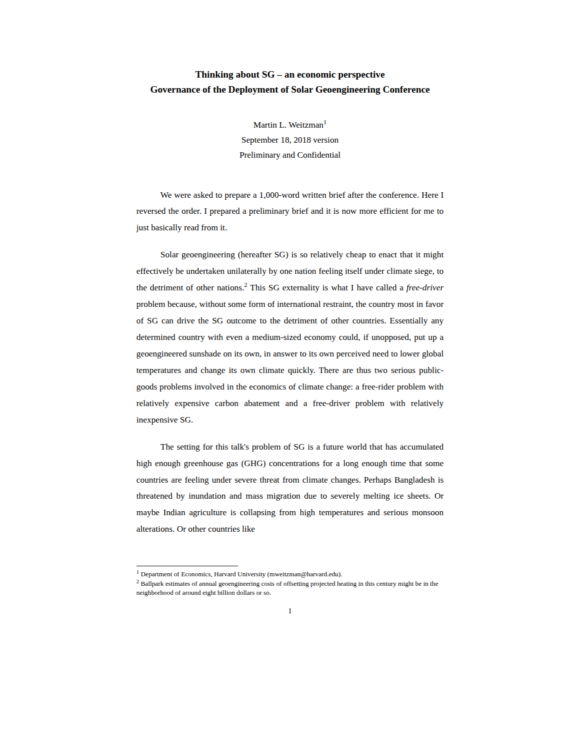Thinking about SG – an economic perspective Governance of the Deployment of Solar Geoengineering Conference
Martin L. Weitzman1
September 18, 2018 version
Preliminary and Confidential
We were asked to prepare a 1,000-word written brief after the conference. Here I reversed the order. I prepared a preliminary brief and it is now more efficient for me to just basically read from it.
Solar geoengineering (hereafter SG) is so relatively cheap to enact that it might effectively be undertaken unilaterally by one nation feeling itself under climate siege, to the detriment of other nations.2 This SG externality is what I have called a free-driver problem because, without some form of international restraint, the country most in favor of SG can drive the SG outcome to the detriment of other countries. Essentially any determined country with even a medium-sized economy could, if unopposed, put up a geoengineered sunshade on its own, in answer to its own perceived need to lower global temperatures and change its own climate quickly. There are thus two serious public-goods problems involved in the economics of climate change: a free-rider problem with relatively expensive carbon abatement and a free-driver problem with relatively inexpensive SG.
The setting for this talk's problem of SG is a future world that has accumulated high enough greenhouse gas (GHG) concentrations for a long enough time that some countries are feeling under severe threat from climate changes. Perhaps Bangladesh is threatened by inundation and mass migration due to severely melting ice sheets. Or maybe Indian agriculture is collapsing from high temperatures and serious monsoon alterations. Or other countries like
1 Department of Economics, Harvard University (mweitzman@harvard.edu).
2 Ballpark estimates of annual geoengineering costs of offsetting projected heating in this century might be in the neighborhood of around eight billion dollars or so.
1